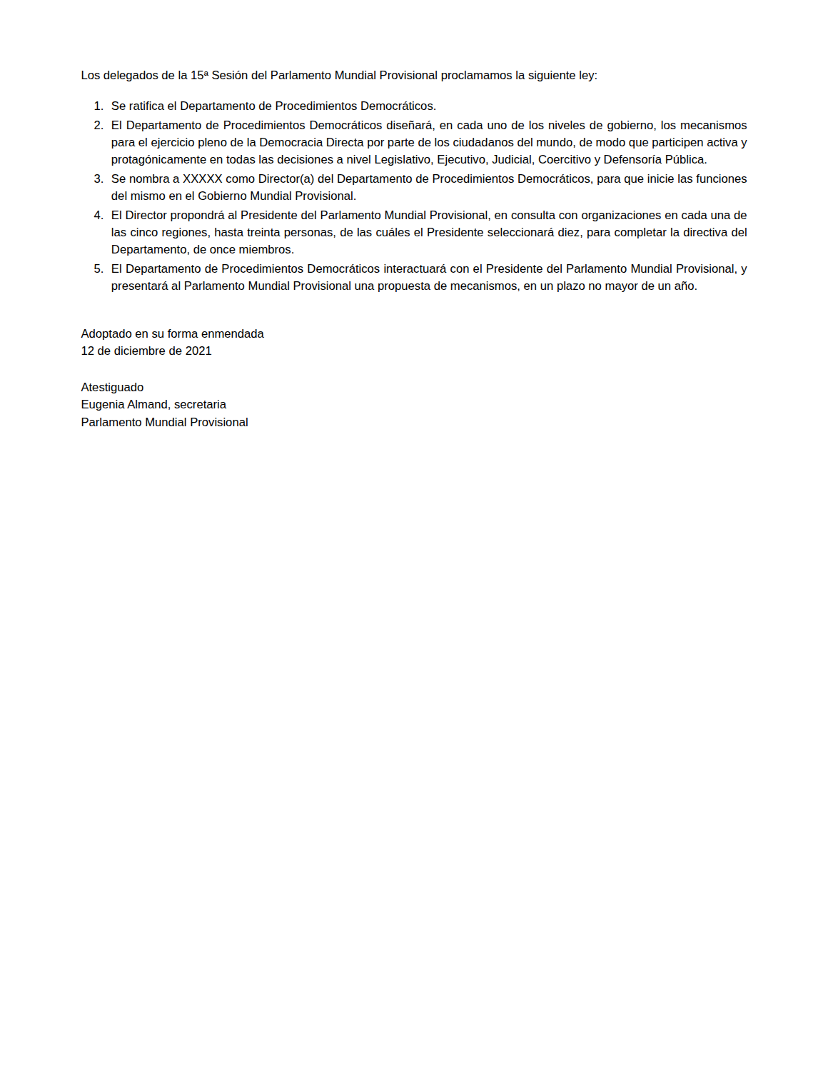Los delegados de la 15ª Sesión del Parlamento Mundial Provisional proclamamos la siguiente ley:
Se ratifica el Departamento de Procedimientos Democráticos.
El Departamento de Procedimientos Democráticos diseñará, en cada uno de los niveles de gobierno, los mecanismos para el ejercicio pleno de la Democracia Directa por parte de los ciudadanos del mundo, de modo que participen activa y protagónicamente en todas las decisiones a nivel Legislativo, Ejecutivo, Judicial, Coercitivo y Defensoría Pública.
Se nombra a XXXXX como Director(a) del Departamento de Procedimientos Democráticos, para que inicie las funciones del mismo en el Gobierno Mundial Provisional.
El Director propondrá al Presidente del Parlamento Mundial Provisional, en consulta con organizaciones en cada una de las cinco regiones, hasta treinta personas, de las cuáles el Presidente seleccionará diez, para completar la directiva del Departamento, de once miembros.
El Departamento de Procedimientos Democráticos interactuará con el Presidente del Parlamento Mundial Provisional, y presentará al Parlamento Mundial Provisional una propuesta de mecanismos, en un plazo no mayor de un año.
Adoptado en su forma enmendada
12 de diciembre de 2021
Atestiguado
Eugenia Almand, secretaria
Parlamento Mundial Provisional